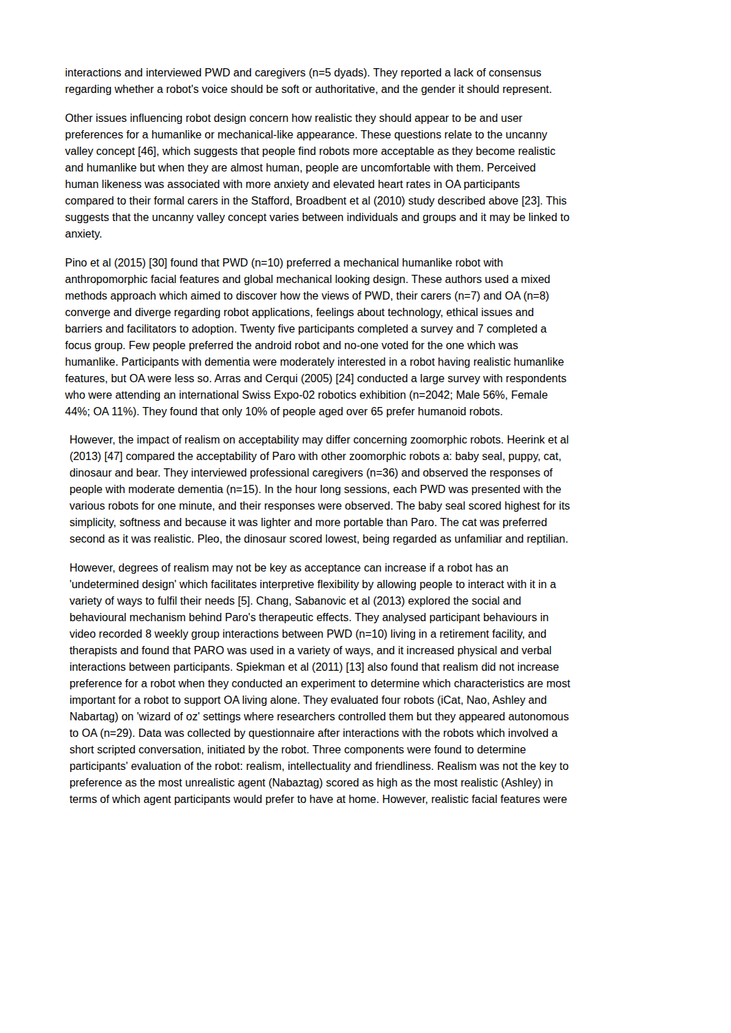interactions and interviewed PWD and caregivers (n=5 dyads). They reported a lack of consensus regarding whether a robot's voice should be soft or authoritative, and the gender it should represent.
Other issues influencing robot design concern how realistic they should appear to be and user preferences for a humanlike or mechanical-like appearance. These questions relate to the uncanny valley concept [46], which suggests that people find robots more acceptable as they become realistic and humanlike but when they are almost human, people are uncomfortable with them. Perceived human likeness was associated with more anxiety and elevated heart rates in OA participants compared to their formal carers in the Stafford, Broadbent et al (2010) study described above [23]. This suggests that the uncanny valley concept varies between individuals and groups and it may be linked to anxiety.
Pino et al (2015) [30] found that PWD (n=10) preferred a mechanical humanlike robot with anthropomorphic facial features and global mechanical looking design. These authors used a mixed methods approach which aimed to discover how the views of PWD, their carers (n=7) and OA (n=8) converge and diverge regarding robot applications, feelings about technology, ethical issues and barriers and facilitators to adoption. Twenty five participants completed a survey and 7 completed a focus group. Few people preferred the android robot and no-one voted for the one which was humanlike. Participants with dementia were moderately interested in a robot having realistic humanlike features, but OA were less so. Arras and Cerqui (2005) [24] conducted a large survey with respondents who were attending an international Swiss Expo-02 robotics exhibition (n=2042; Male 56%, Female 44%; OA 11%). They found that only 10% of people aged over 65 prefer humanoid robots.
However, the impact of realism on acceptability may differ concerning zoomorphic robots. Heerink et al (2013) [47] compared the acceptability of Paro with other zoomorphic robots a: baby seal, puppy, cat, dinosaur and bear. They interviewed professional caregivers (n=36) and observed the responses of people with moderate dementia (n=15). In the hour long sessions, each PWD was presented with the various robots for one minute, and their responses were observed. The baby seal scored highest for its simplicity, softness and because it was lighter and more portable than Paro. The cat was preferred second as it was realistic. Pleo, the dinosaur scored lowest, being regarded as unfamiliar and reptilian.
However, degrees of realism may not be key as acceptance can increase if a robot has an 'undetermined design' which facilitates interpretive flexibility by allowing people to interact with it in a variety of ways to fulfil their needs [5]. Chang, Sabanovic et al (2013) explored the social and behavioural mechanism behind Paro's therapeutic effects. They analysed participant behaviours in video recorded 8 weekly group interactions between PWD (n=10) living in a retirement facility, and therapists and found that PARO was used in a variety of ways, and it increased physical and verbal interactions between participants. Spiekman et al (2011) [13] also found that realism did not increase preference for a robot when they conducted an experiment to determine which characteristics are most important for a robot to support OA living alone. They evaluated four robots (iCat, Nao, Ashley and Nabartag) on 'wizard of oz' settings where researchers controlled them but they appeared autonomous to OA (n=29). Data was collected by questionnaire after interactions with the robots which involved a short scripted conversation, initiated by the robot. Three components were found to determine participants' evaluation of the robot: realism, intellectuality and friendliness. Realism was not the key to preference as the most unrealistic agent (Nabaztag) scored as high as the most realistic (Ashley) in terms of which agent participants would prefer to have at home. However, realistic facial features were